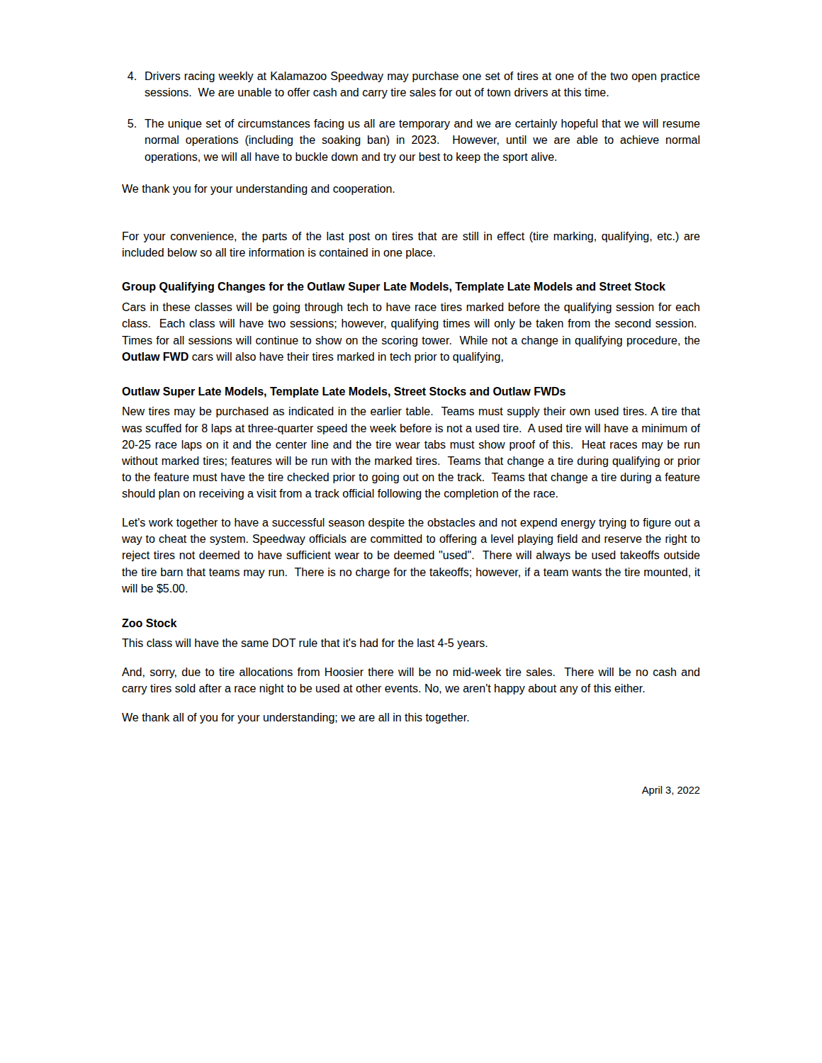Drivers racing weekly at Kalamazoo Speedway may purchase one set of tires at one of the two open practice sessions. We are unable to offer cash and carry tire sales for out of town drivers at this time.
The unique set of circumstances facing us all are temporary and we are certainly hopeful that we will resume normal operations (including the soaking ban) in 2023. However, until we are able to achieve normal operations, we will all have to buckle down and try our best to keep the sport alive.
We thank you for your understanding and cooperation.
For your convenience, the parts of the last post on tires that are still in effect (tire marking, qualifying, etc.) are included below so all tire information is contained in one place.
Group Qualifying Changes for the Outlaw Super Late Models, Template Late Models and Street Stock
Cars in these classes will be going through tech to have race tires marked before the qualifying session for each class. Each class will have two sessions; however, qualifying times will only be taken from the second session. Times for all sessions will continue to show on the scoring tower. While not a change in qualifying procedure, the Outlaw FWD cars will also have their tires marked in tech prior to qualifying,
Outlaw Super Late Models, Template Late Models, Street Stocks and Outlaw FWDs
New tires may be purchased as indicated in the earlier table. Teams must supply their own used tires. A tire that was scuffed for 8 laps at three-quarter speed the week before is not a used tire. A used tire will have a minimum of 20-25 race laps on it and the center line and the tire wear tabs must show proof of this. Heat races may be run without marked tires; features will be run with the marked tires. Teams that change a tire during qualifying or prior to the feature must have the tire checked prior to going out on the track. Teams that change a tire during a feature should plan on receiving a visit from a track official following the completion of the race.
Let's work together to have a successful season despite the obstacles and not expend energy trying to figure out a way to cheat the system. Speedway officials are committed to offering a level playing field and reserve the right to reject tires not deemed to have sufficient wear to be deemed "used". There will always be used takeoffs outside the tire barn that teams may run. There is no charge for the takeoffs; however, if a team wants the tire mounted, it will be $5.00.
Zoo Stock
This class will have the same DOT rule that it's had for the last 4-5 years.
And, sorry, due to tire allocations from Hoosier there will be no mid-week tire sales. There will be no cash and carry tires sold after a race night to be used at other events. No, we aren't happy about any of this either.
We thank all of you for your understanding; we are all in this together.
April 3, 2022